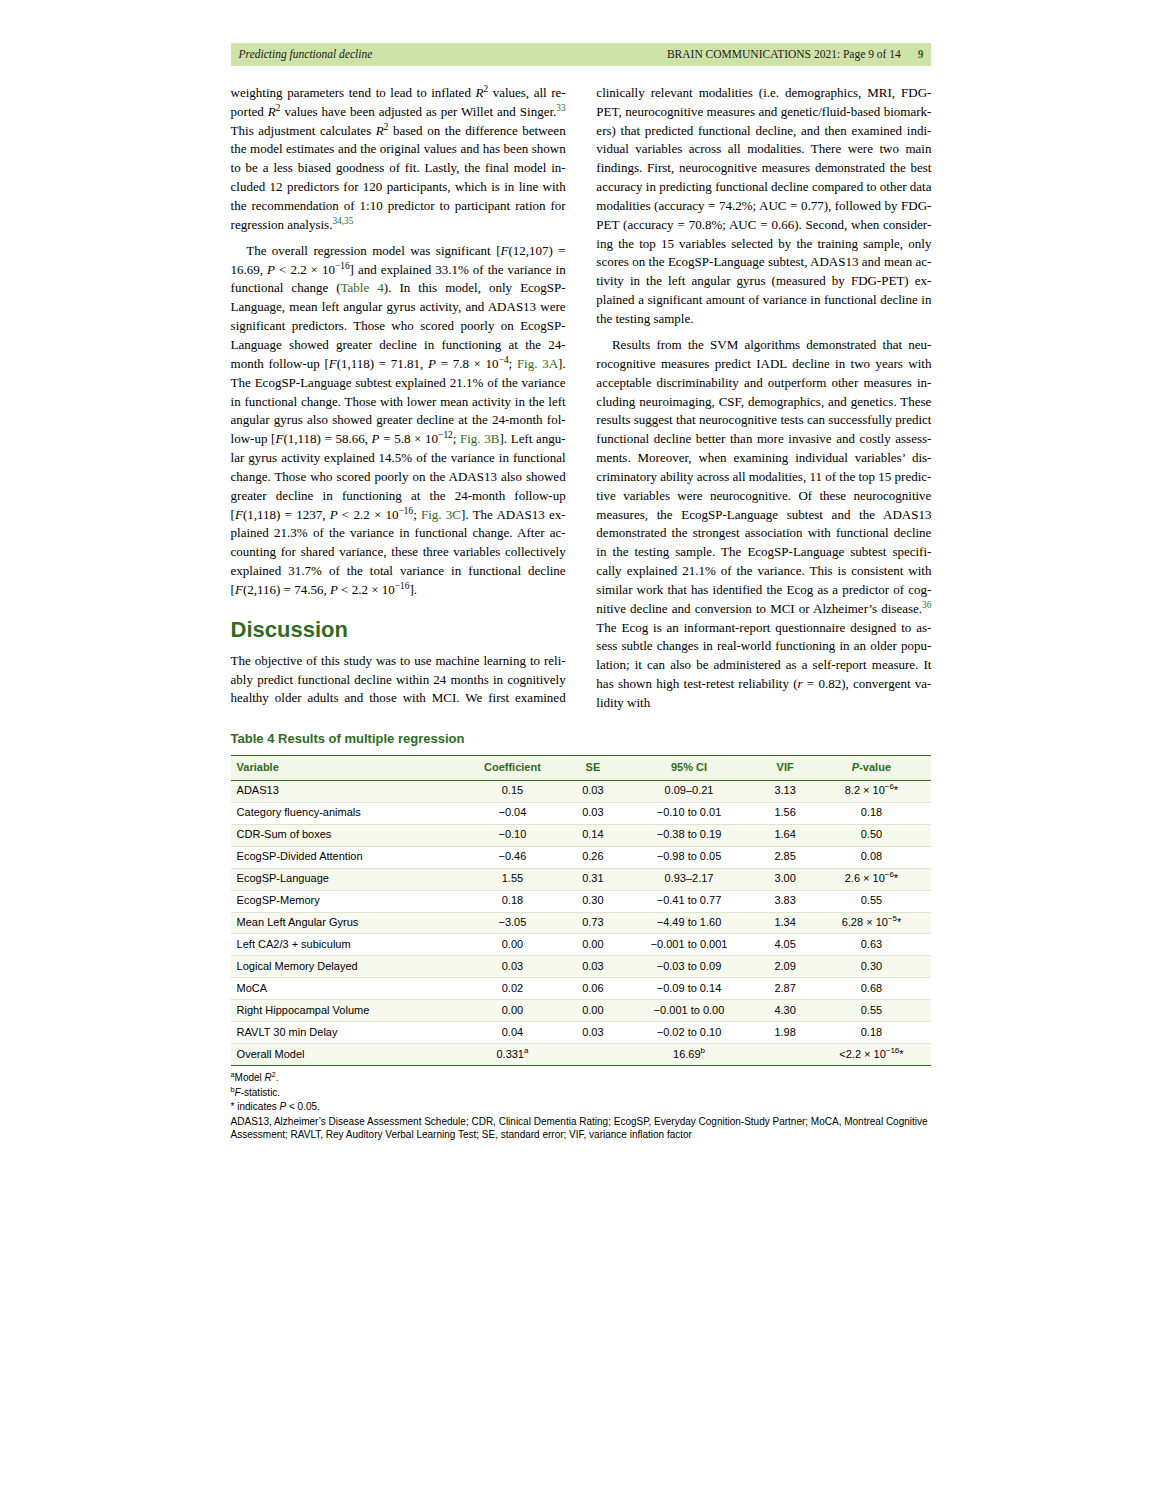Predicting functional decline BRAIN COMMUNICATIONS 2021: Page 9 of 14 9
weighting parameters tend to lead to inflated R2 values, all reported R2 values have been adjusted as per Willet and Singer.33 This adjustment calculates R2 based on the difference between the model estimates and the original values and has been shown to be a less biased goodness of fit. Lastly, the final model included 12 predictors for 120 participants, which is in line with the recommendation of 1:10 predictor to participant ration for regression analysis.34,35
The overall regression model was significant [F(12,107) = 16.69, P < 2.2 × 10−16] and explained 33.1% of the variance in functional change (Table 4). In this model, only EcogSP-Language, mean left angular gyrus activity, and ADAS13 were significant predictors. Those who scored poorly on EcogSP-Language showed greater decline in functioning at the 24-month follow-up [F(1,118) = 71.81, P = 7.8 × 10−4; Fig. 3A]. The EcogSP-Language subtest explained 21.1% of the variance in functional change. Those with lower mean activity in the left angular gyrus also showed greater decline at the 24-month follow-up [F(1,118) = 58.66, P = 5.8 × 10−12; Fig. 3B]. Left angular gyrus activity explained 14.5% of the variance in functional change. Those who scored poorly on the ADAS13 also showed greater decline in functioning at the 24-month follow-up [F(1,118) = 1237, P < 2.2 × 10−16; Fig. 3C]. The ADAS13 explained 21.3% of the variance in functional change. After accounting for shared variance, these three variables collectively explained 31.7% of the total variance in functional decline [F(2,116) = 74.56, P < 2.2 × 10−16].
Discussion
The objective of this study was to use machine learning to reliably predict functional decline within 24 months in cognitively healthy older adults and those with MCI. We first examined clinically relevant modalities (i.e. demographics, MRI, FDG-PET, neurocognitive measures and genetic/fluid-based biomarkers) that predicted functional decline, and then examined individual variables across all modalities. There were two main findings. First, neurocognitive measures demonstrated the best accuracy in predicting functional decline compared to other data modalities (accuracy = 74.2%; AUC = 0.77), followed by FDG-PET (accuracy = 70.8%; AUC = 0.66). Second, when considering the top 15 variables selected by the training sample, only scores on the EcogSP-Language subtest, ADAS13 and mean activity in the left angular gyrus (measured by FDG-PET) explained a significant amount of variance in functional decline in the testing sample.
Results from the SVM algorithms demonstrated that neurocognitive measures predict IADL decline in two years with acceptable discriminability and outperform other measures including neuroimaging, CSF, demographics, and genetics. These results suggest that neurocognitive tests can successfully predict functional decline better than more invasive and costly assessments. Moreover, when examining individual variables’ discriminatory ability across all modalities, 11 of the top 15 predictive variables were neurocognitive. Of these neurocognitive measures, the EcogSP-Language subtest and the ADAS13 demonstrated the strongest association with functional decline in the testing sample. The EcogSP-Language subtest specifically explained 21.1% of the variance. This is consistent with similar work that has identified the Ecog as a predictor of cognitive decline and conversion to MCI or Alzheimer’s disease.36 The Ecog is an informant-report questionnaire designed to assess subtle changes in real-world functioning in an older population; it can also be administered as a self-report measure. It has shown high test-retest reliability (r = 0.82), convergent validity with
Table 4 Results of multiple regression
| Variable | Coefficient | SE | 95% CI | VIF | P -value |
| --- | --- | --- | --- | --- | --- |
| ADAS13 | 0.15 | 0.03 | 0.09–0.21 | 3.13 | 8.2 × 10 −6 * |
| Category fluency-animals | −0.04 | 0.03 | −0.10 to 0.01 | 1.56 | 0.18 |
| CDR-Sum of boxes | −0.10 | 0.14 | −0.38 to 0.19 | 1.64 | 0.50 |
| EcogSP-Divided Attention | −0.46 | 0.26 | −0.98 to 0.05 | 2.85 | 0.08 |
| EcogSP-Language | 1.55 | 0.31 | 0.93–2.17 | 3.00 | 2.6 × 10 −6 * |
| EcogSP-Memory | 0.18 | 0.30 | −0.41 to 0.77 | 3.83 | 0.55 |
| Mean Left Angular Gyrus | −3.05 | 0.73 | −4.49 to 1.60 | 1.34 | 6.28 × 10 −5 * |
| Left CA2/3 + subiculum | 0.00 | 0.00 | −0.001 to 0.001 | 4.05 | 0.63 |
| Logical Memory Delayed | 0.03 | 0.03 | −0.03 to 0.09 | 2.09 | 0.30 |
| MoCA | 0.02 | 0.06 | −0.09 to 0.14 | 2.87 | 0.68 |
| Right Hippocampal Volume | 0.00 | 0.00 | −0.001 to 0.00 | 4.30 | 0.55 |
| RAVLT 30 min Delay | 0.04 | 0.03 | −0.02 to 0.10 | 1.98 | 0.18 |
| Overall Model | 0.331 a | | 16.69 b | | <2.2 × 10 −16 * |
aModel R2.
bF-statistic.
* indicates P < 0.05.
ADAS13, Alzheimer’s Disease Assessment Schedule; CDR, Clinical Dementia Rating; EcogSP, Everyday Cognition-Study Partner; MoCA, Montreal Cognitive Assessment; RAVLT, Rey Auditory Verbal Learning Test; SE, standard error; VIF, variance inflation factor